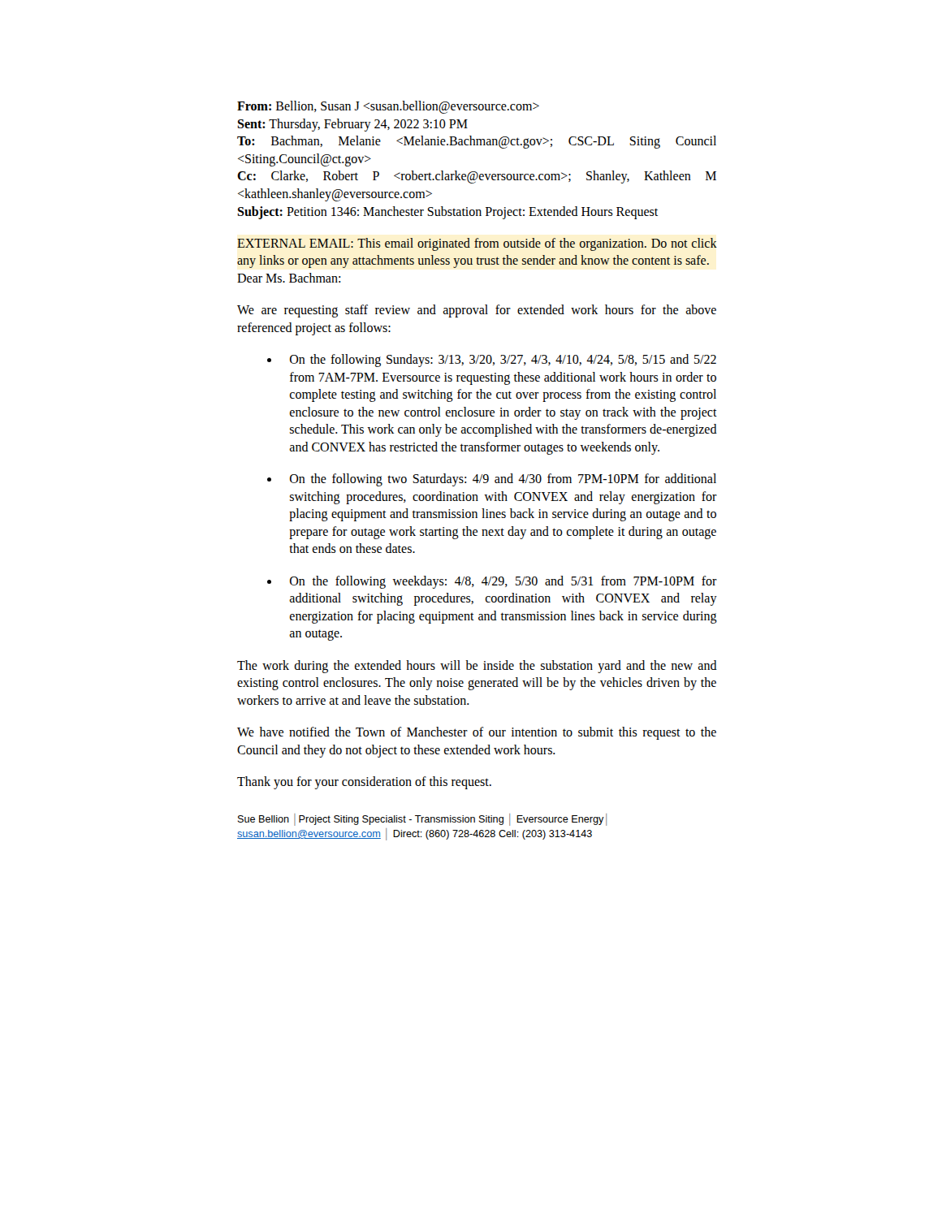From: Bellion, Susan J <susan.bellion@eversource.com>
Sent: Thursday, February 24, 2022 3:10 PM
To: Bachman, Melanie <Melanie.Bachman@ct.gov>; CSC-DL Siting Council <Siting.Council@ct.gov>
Cc: Clarke, Robert P <robert.clarke@eversource.com>; Shanley, Kathleen M <kathleen.shanley@eversource.com>
Subject: Petition 1346: Manchester Substation Project: Extended Hours Request
EXTERNAL EMAIL: This email originated from outside of the organization. Do not click any links or open any attachments unless you trust the sender and know the content is safe.
Dear Ms. Bachman:
We are requesting staff review and approval for extended work hours for the above referenced project as follows:
On the following Sundays: 3/13, 3/20, 3/27, 4/3, 4/10, 4/24, 5/8, 5/15 and 5/22 from 7AM-7PM. Eversource is requesting these additional work hours in order to complete testing and switching for the cut over process from the existing control enclosure to the new control enclosure in order to stay on track with the project schedule. This work can only be accomplished with the transformers de-energized and CONVEX has restricted the transformer outages to weekends only.
On the following two Saturdays: 4/9 and 4/30 from 7PM-10PM for additional switching procedures, coordination with CONVEX and relay energization for placing equipment and transmission lines back in service during an outage and to prepare for outage work starting the next day and to complete it during an outage that ends on these dates.
On the following weekdays: 4/8, 4/29, 5/30 and 5/31 from 7PM-10PM for additional switching procedures, coordination with CONVEX and relay energization for placing equipment and transmission lines back in service during an outage.
The work during the extended hours will be inside the substation yard and the new and existing control enclosures. The only noise generated will be by the vehicles driven by the workers to arrive at and leave the substation.
We have notified the Town of Manchester of our intention to submit this request to the Council and they do not object to these extended work hours.
Thank you for your consideration of this request.
Sue Bellion │Project Siting Specialist - Transmission Siting │ Eversource Energy│ susan.bellion@eversource.com │ Direct: (860) 728-4628 Cell: (203) 313-4143